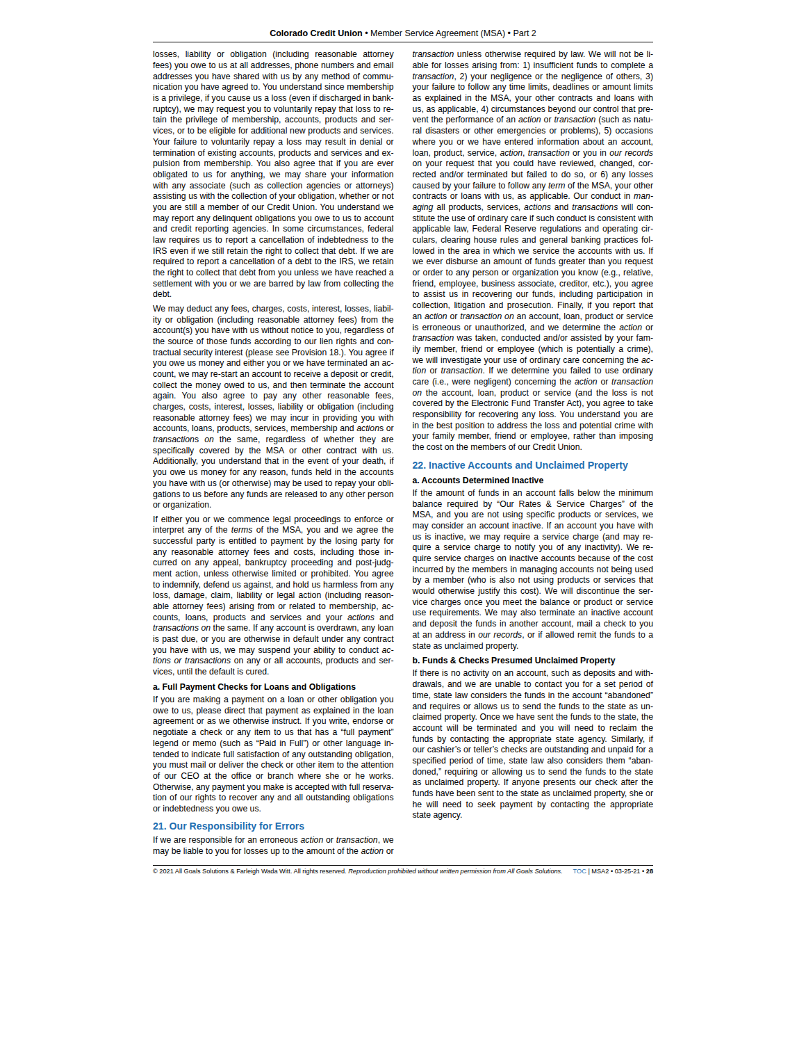Colorado Credit Union • Member Service Agreement (MSA) • Part 2
losses, liability or obligation (including reasonable attorney fees) you owe to us at all addresses, phone numbers and email addresses you have shared with us by any method of communication you have agreed to. You understand since membership is a privilege, if you cause us a loss (even if discharged in bankruptcy), we may request you to voluntarily repay that loss to retain the privilege of membership, accounts, products and services, or to be eligible for additional new products and services. Your failure to voluntarily repay a loss may result in denial or termination of existing accounts, products and services and expulsion from membership. You also agree that if you are ever obligated to us for anything, we may share your information with any associate (such as collection agencies or attorneys) assisting us with the collection of your obligation, whether or not you are still a member of our Credit Union. You understand we may report any delinquent obligations you owe to us to account and credit reporting agencies. In some circumstances, federal law requires us to report a cancellation of indebtedness to the IRS even if we still retain the right to collect that debt. If we are required to report a cancellation of a debt to the IRS, we retain the right to collect that debt from you unless we have reached a settlement with you or we are barred by law from collecting the debt.
We may deduct any fees, charges, costs, interest, losses, liability or obligation (including reasonable attorney fees) from the account(s) you have with us without notice to you, regardless of the source of those funds according to our lien rights and contractual security interest (please see Provision 18.). You agree if you owe us money and either you or we have terminated an account, we may re-start an account to receive a deposit or credit, collect the money owed to us, and then terminate the account again. You also agree to pay any other reasonable fees, charges, costs, interest, losses, liability or obligation (including reasonable attorney fees) we may incur in providing you with accounts, loans, products, services, membership and actions or transactions on the same, regardless of whether they are specifically covered by the MSA or other contract with us. Additionally, you understand that in the event of your death, if you owe us money for any reason, funds held in the accounts you have with us (or otherwise) may be used to repay your obligations to us before any funds are released to any other person or organization.
If either you or we commence legal proceedings to enforce or interpret any of the terms of the MSA, you and we agree the successful party is entitled to payment by the losing party for any reasonable attorney fees and costs, including those incurred on any appeal, bankruptcy proceeding and post-judgment action, unless otherwise limited or prohibited. You agree to indemnify, defend us against, and hold us harmless from any loss, damage, claim, liability or legal action (including reasonable attorney fees) arising from or related to membership, accounts, loans, products and services and your actions and transactions on the same. If any account is overdrawn, any loan is past due, or you are otherwise in default under any contract you have with us, we may suspend your ability to conduct actions or transactions on any or all accounts, products and services, until the default is cured.
a. Full Payment Checks for Loans and Obligations
If you are making a payment on a loan or other obligation you owe to us, please direct that payment as explained in the loan agreement or as we otherwise instruct. If you write, endorse or negotiate a check or any item to us that has a “full payment” legend or memo (such as “Paid in Full”) or other language intended to indicate full satisfaction of any outstanding obligation, you must mail or deliver the check or other item to the attention of our CEO at the office or branch where she or he works. Otherwise, any payment you make is accepted with full reservation of our rights to recover any and all outstanding obligations or indebtedness you owe us.
21. Our Responsibility for Errors
If we are responsible for an erroneous action or transaction, we may be liable to you for losses up to the amount of the action or transaction unless otherwise required by law. We will not be liable for losses arising from: 1) insufficient funds to complete a transaction, 2) your negligence or the negligence of others, 3) your failure to follow any time limits, deadlines or amount limits as explained in the MSA, your other contracts and loans with us, as applicable, 4) circumstances beyond our control that prevent the performance of an action or transaction (such as natural disasters or other emergencies or problems), 5) occasions where you or we have entered information about an account, loan, product, service, action, transaction or you in our records on your request that you could have reviewed, changed, corrected and/or terminated but failed to do so, or 6) any losses caused by your failure to follow any term of the MSA, your other contracts or loans with us, as applicable. Our conduct in managing all products, services, actions and transactions will constitute the use of ordinary care if such conduct is consistent with applicable law, Federal Reserve regulations and operating circulars, clearing house rules and general banking practices followed in the area in which we service the accounts with us. If we ever disburse an amount of funds greater than you request or order to any person or organization you know (e.g., relative, friend, employee, business associate, creditor, etc.), you agree to assist us in recovering our funds, including participation in collection, litigation and prosecution. Finally, if you report that an action or transaction on an account, loan, product or service is erroneous or unauthorized, and we determine the action or transaction was taken, conducted and/or assisted by your family member, friend or employee (which is potentially a crime), we will investigate your use of ordinary care concerning the action or transaction. If we determine you failed to use ordinary care (i.e., were negligent) concerning the action or transaction on the account, loan, product or service (and the loss is not covered by the Electronic Fund Transfer Act), you agree to take responsibility for recovering any loss. You understand you are in the best position to address the loss and potential crime with your family member, friend or employee, rather than imposing the cost on the members of our Credit Union.
22. Inactive Accounts and Unclaimed Property
a. Accounts Determined Inactive
If the amount of funds in an account falls below the minimum balance required by “Our Rates & Service Charges” of the MSA, and you are not using specific products or services, we may consider an account inactive. If an account you have with us is inactive, we may require a service charge (and may require a service charge to notify you of any inactivity). We require service charges on inactive accounts because of the cost incurred by the members in managing accounts not being used by a member (who is also not using products or services that would otherwise justify this cost). We will discontinue the service charges once you meet the balance or product or service use requirements. We may also terminate an inactive account and deposit the funds in another account, mail a check to you at an address in our records, or if allowed remit the funds to a state as unclaimed property.
b. Funds & Checks Presumed Unclaimed Property
If there is no activity on an account, such as deposits and withdrawals, and we are unable to contact you for a set period of time, state law considers the funds in the account “abandoned” and requires or allows us to send the funds to the state as unclaimed property. Once we have sent the funds to the state, the account will be terminated and you will need to reclaim the funds by contacting the appropriate state agency. Similarly, if our cashier’s or teller’s checks are outstanding and unpaid for a specified period of time, state law also considers them “abandoned,” requiring or allowing us to send the funds to the state as unclaimed property. If anyone presents our check after the funds have been sent to the state as unclaimed property, she or he will need to seek payment by contacting the appropriate state agency.
© 2021 All Goals Solutions & Farleigh Wada Witt. All rights reserved. Reproduction prohibited without written permission from All Goals Solutions.
TOC | MSA2 • 03-25-21 • 28